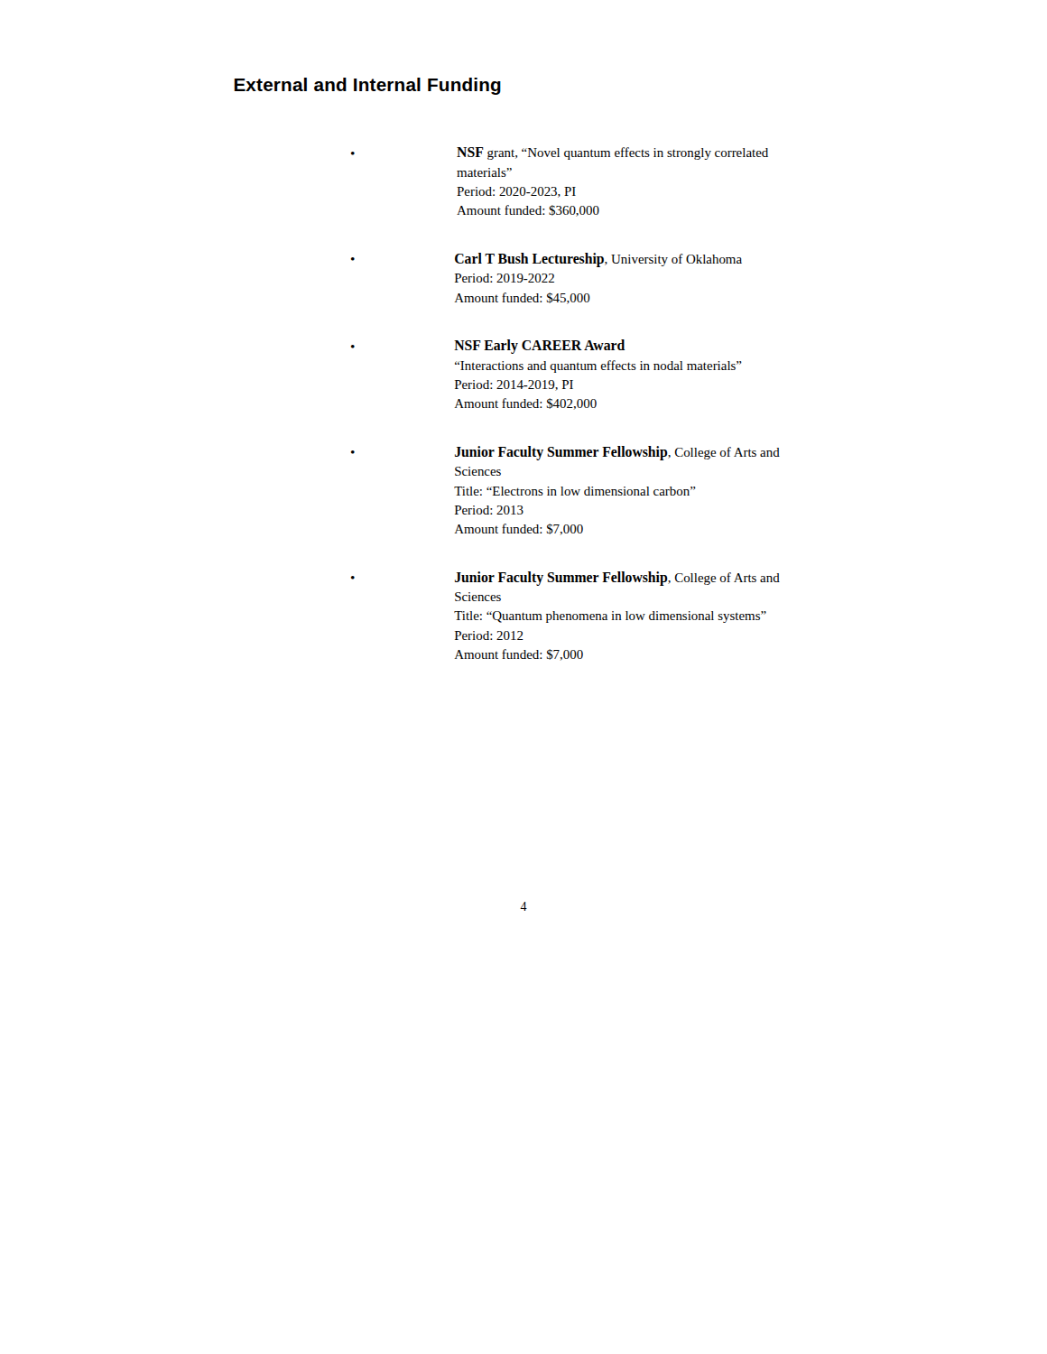External and Internal Funding
NSF grant, “Novel quantum effects in strongly correlated materials” Period: 2020-2023, PI Amount funded: $360,000
Carl T Bush Lectureship, University of Oklahoma Period: 2019-2022 Amount funded: $45,000
NSF Early CAREER Award “Interactions and quantum effects in nodal materials” Period: 2014-2019, PI Amount funded: $402,000
Junior Faculty Summer Fellowship, College of Arts and Sciences Title: “Electrons in low dimensional carbon” Period: 2013 Amount funded: $7,000
Junior Faculty Summer Fellowship, College of Arts and Sciences Title: “Quantum phenomena in low dimensional systems” Period: 2012 Amount funded: $7,000
4